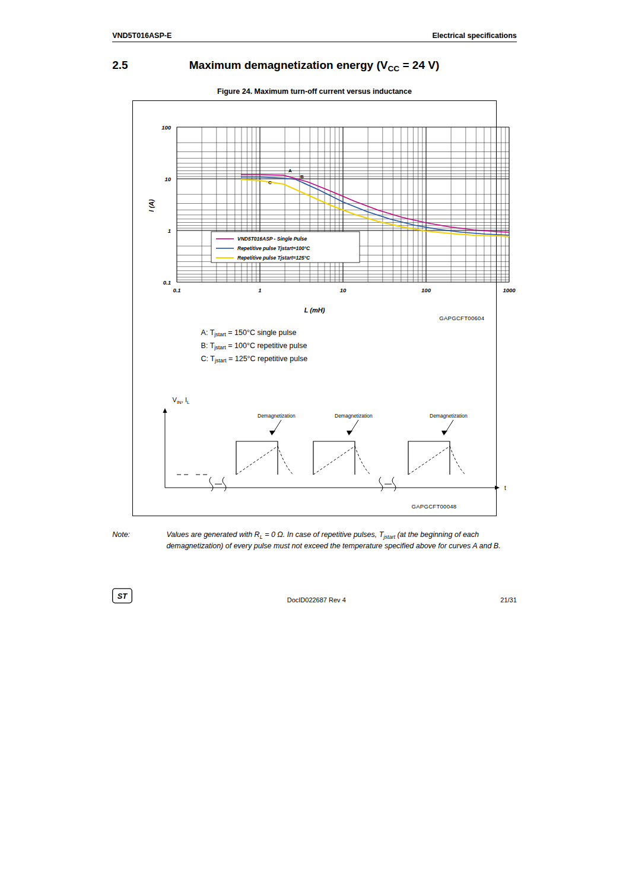VND5T016ASP-E Electrical specifications
2.5 Maximum demagnetization energy (VCC = 24 V)
Figure 24. Maximum turn-off current versus inductance
I (A)
A B C VND5T016ASP - Single Pulse Repetitive pulse Tjstart=100°C Repetitive pulse Tjstart=125°C 100 10 1 0.1 0.1 1 10 100 1000
L (mH)
GAPGCFT00604
A: Tjstart = 150°C single pulse
B: Tjstart = 100°C repetitive pulse
C: Tjstart = 125°C repetitive pulse
VIN, IL
t Demagnetization Demagnetization Demagnetization
GAPGCFT00048
Note:
Values are generated with RL = 0 Ω. In case of repetitive pulses, Tjstart (at the beginning of each demagnetization) of every pulse must not exceed the temperature specified above for curves A and B.
ST
DocID022687 Rev 4
21/31